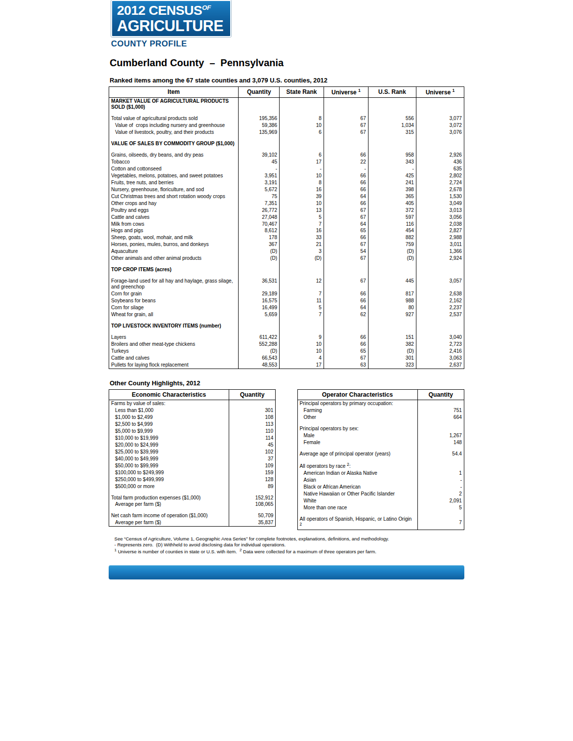2012 CENSUS OF
AGRICULTURE
COUNTY PROFILE
Cumberland County – Pennsylvania
Ranked items among the 67 state counties and 3,079 U.S. counties, 2012
| Item | Quantity | State Rank | Universe 1 | U.S. Rank | Universe 1 |
| --- | --- | --- | --- | --- | --- |
| MARKET VALUE OF AGRICULTURAL PRODUCTS SOLD ($1,000) | | | | | |
| Total value of agricultural products sold | 195,356 | 8 | 67 | 556 | 3,077 |
| Value of crops including nursery and greenhouse | 59,386 | 10 | 67 | 1,034 | 3,072 |
| Value of livestock, poultry, and their products | 135,969 | 6 | 67 | 315 | 3,076 |
| VALUE OF SALES BY COMMODITY GROUP ($1,000) | | | | | |
| Grains, oilseeds, dry beans, and dry peas | 39,102 | 6 | 66 | 958 | 2,926 |
| Tobacco | 45 | 17 | 22 | 343 | 436 |
| Cotton and cottonseed | - | - | - | - | 635 |
| Vegetables, melons, potatoes, and sweet potatoes | 3,951 | 10 | 66 | 425 | 2,802 |
| Fruits, tree nuts, and berries | 3,191 | 8 | 66 | 241 | 2,724 |
| Nursery, greenhouse, floriculture, and sod | 5,672 | 16 | 66 | 398 | 2,678 |
| Cut Christmas trees and short rotation woody crops | 75 | 39 | 64 | 365 | 1,530 |
| Other crops and hay | 7,351 | 10 | 66 | 405 | 3,049 |
| Poultry and eggs | 26,772 | 13 | 67 | 372 | 3,013 |
| Cattle and calves | 27,048 | 5 | 67 | 597 | 3,056 |
| Milk from cows | 70,467 | 7 | 64 | 116 | 2,038 |
| Hogs and pigs | 8,612 | 16 | 65 | 454 | 2,827 |
| Sheep, goats, wool, mohair, and milk | 178 | 33 | 66 | 882 | 2,988 |
| Horses, ponies, mules, burros, and donkeys | 367 | 21 | 67 | 759 | 3,011 |
| Aquaculture | (D) | 3 | 54 | (D) | 1,366 |
| Other animals and other animal products | (D) | (D) | 67 | (D) | 2,924 |
| TOP CROP ITEMS (acres) | | | | | |
| Forage-land used for all hay and haylage, grass silage, and greenchop | 36,531 | 12 | 67 | 445 | 3,057 |
| Corn for grain | 29,189 | 7 | 66 | 817 | 2,638 |
| Soybeans for beans | 16,575 | 11 | 66 | 988 | 2,162 |
| Corn for silage | 16,499 | 5 | 64 | 80 | 2,237 |
| Wheat for grain, all | 5,659 | 7 | 62 | 927 | 2,537 |
| TOP LIVESTOCK INVENTORY ITEMS (number) | | | | | |
| Layers | 611,422 | 9 | 66 | 151 | 3,040 |
| Broilers and other meat-type chickens | 552,288 | 10 | 66 | 382 | 2,723 |
| Turkeys | (D) | 10 | 65 | (D) | 2,416 |
| Cattle and calves | 66,543 | 4 | 67 | 301 | 3,063 |
| Pullets for laying flock replacement | 48,553 | 17 | 63 | 323 | 2,637 |
Other County Highlights, 2012
| / Economic Characteristics / Quantity / / --- / --- / / Farms by value of sales: / / / Less than $1,000 / 301 / / $1,000 to $2,499 / 108 / / $2,500 to $4,999 / 113 / / $5,000 to $9,999 / 110 / / $10,000 to $19,999 / 114 / / $20,000 to $24,999 / 45 / / $25,000 to $39,999 / 102 / / $40,000 to $49,999 / 37 / / $50,000 to $99,999 / 109 / / $100,000 to $249,999 / 159 / / $250,000 to $499,999 / 128 / / $500,000 or more / 89 / / Total farm production expenses ($1,000) / 152,912 / / Average per farm ($) / 108,065 / / Net cash farm income of operation ($1,000) / 50,709 / / Average per farm ($) / 35,837 / | | / Operator Characteristics / Quantity / / --- / --- / / Principal operators by primary occupation: / / / Farming / 751 / / Other / 664 / / Principal operators by sex: / / / Male / 1,267 / / Female / 148 / / Average age of principal operator (years) / 54.4 / / All operators by race 2 : / / / American Indian or Alaska Native / 1 / / Asian / - / / Black or African American / - / / Native Hawaiian or Other Pacific Islander / 2 / / White / 2,091 / / More than one race / 5 / / All operators of Spanish, Hispanic, or Latino Origin 2 / 7 / |
See “Census of Agriculture, Volume 1, Geographic Area Series” for complete footnotes, explanations, definitions, and methodology.
- Represents zero. (D) Withheld to avoid disclosing data for individual operations.
1 Universe is number of counties in state or U.S. with item. 2 Data were collected for a maximum of three operators per farm.